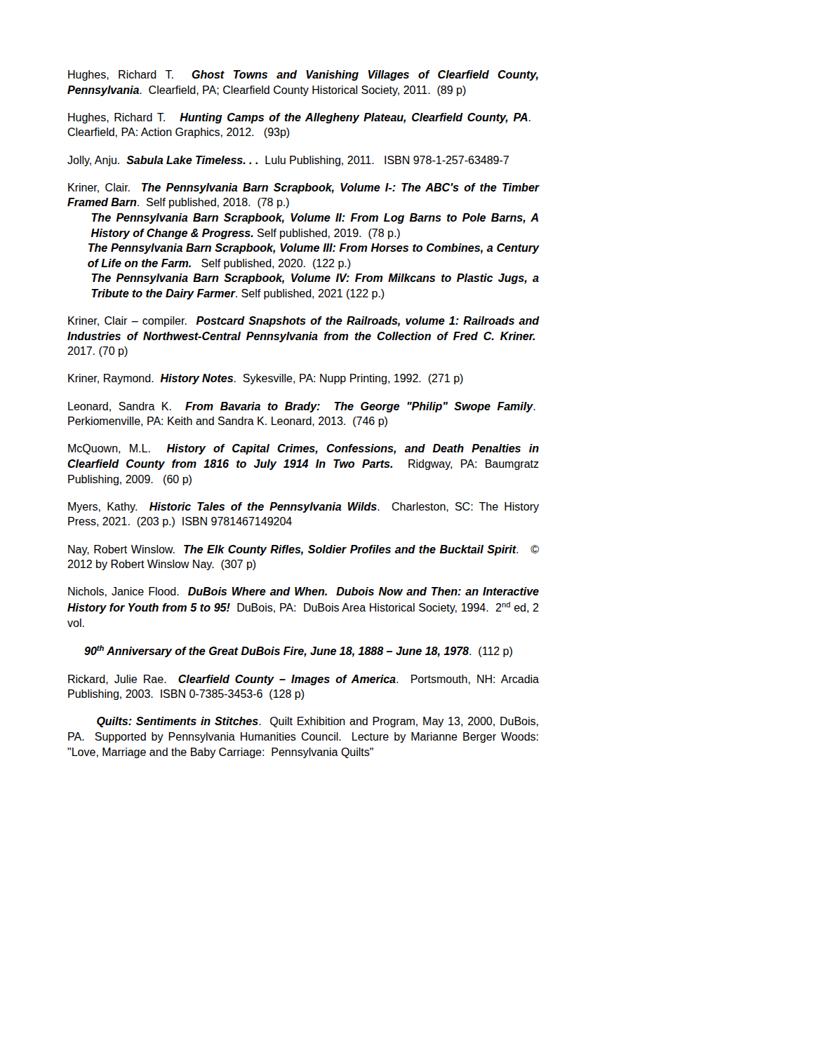Hughes, Richard T. Ghost Towns and Vanishing Villages of Clearfield County, Pennsylvania. Clearfield, PA; Clearfield County Historical Society, 2011. (89 p)
Hughes, Richard T. Hunting Camps of the Allegheny Plateau, Clearfield County, PA. Clearfield, PA: Action Graphics, 2012. (93p)
Jolly, Anju. Sabula Lake Timeless. . . Lulu Publishing, 2011. ISBN 978-1-257-63489-7
Kriner, Clair. The Pennsylvania Barn Scrapbook, Volume I-: The ABC's of the Timber Framed Barn. Self published, 2018. (78 p.)
The Pennsylvania Barn Scrapbook, Volume II: From Log Barns to Pole Barns, A History of Change & Progress. Self published, 2019. (78 p.)
The Pennsylvania Barn Scrapbook, Volume III: From Horses to Combines, a Century of Life on the Farm. Self published, 2020. (122 p.)
The Pennsylvania Barn Scrapbook, Volume IV: From Milkcans to Plastic Jugs, a Tribute to the Dairy Farmer. Self published, 2021 (122 p.)
Kriner, Clair – compiler. Postcard Snapshots of the Railroads, volume 1: Railroads and Industries of Northwest-Central Pennsylvania from the Collection of Fred C. Kriner. 2017. (70 p)
Kriner, Raymond. History Notes. Sykesville, PA: Nupp Printing, 1992. (271 p)
Leonard, Sandra K. From Bavaria to Brady: The George "Philip" Swope Family. Perkiomenville, PA: Keith and Sandra K. Leonard, 2013. (746 p)
McQuown, M.L. History of Capital Crimes, Confessions, and Death Penalties in Clearfield County from 1816 to July 1914 In Two Parts. Ridgway, PA: Baumgratz Publishing, 2009. (60 p)
Myers, Kathy. Historic Tales of the Pennsylvania Wilds. Charleston, SC: The History Press, 2021. (203 p.) ISBN 9781467149204
Nay, Robert Winslow. The Elk County Rifles, Soldier Profiles and the Bucktail Spirit. © 2012 by Robert Winslow Nay. (307 p)
Nichols, Janice Flood. DuBois Where and When. Dubois Now and Then: an Interactive History for Youth from 5 to 95! DuBois, PA: DuBois Area Historical Society, 1994. 2nd ed, 2 vol.
90th Anniversary of the Great DuBois Fire, June 18, 1888 – June 18, 1978. (112 p)
Rickard, Julie Rae. Clearfield County – Images of America. Portsmouth, NH: Arcadia Publishing, 2003. ISBN 0-7385-3453-6 (128 p)
Quilts: Sentiments in Stitches. Quilt Exhibition and Program, May 13, 2000, DuBois, PA. Supported by Pennsylvania Humanities Council. Lecture by Marianne Berger Woods: "Love, Marriage and the Baby Carriage: Pennsylvania Quilts"